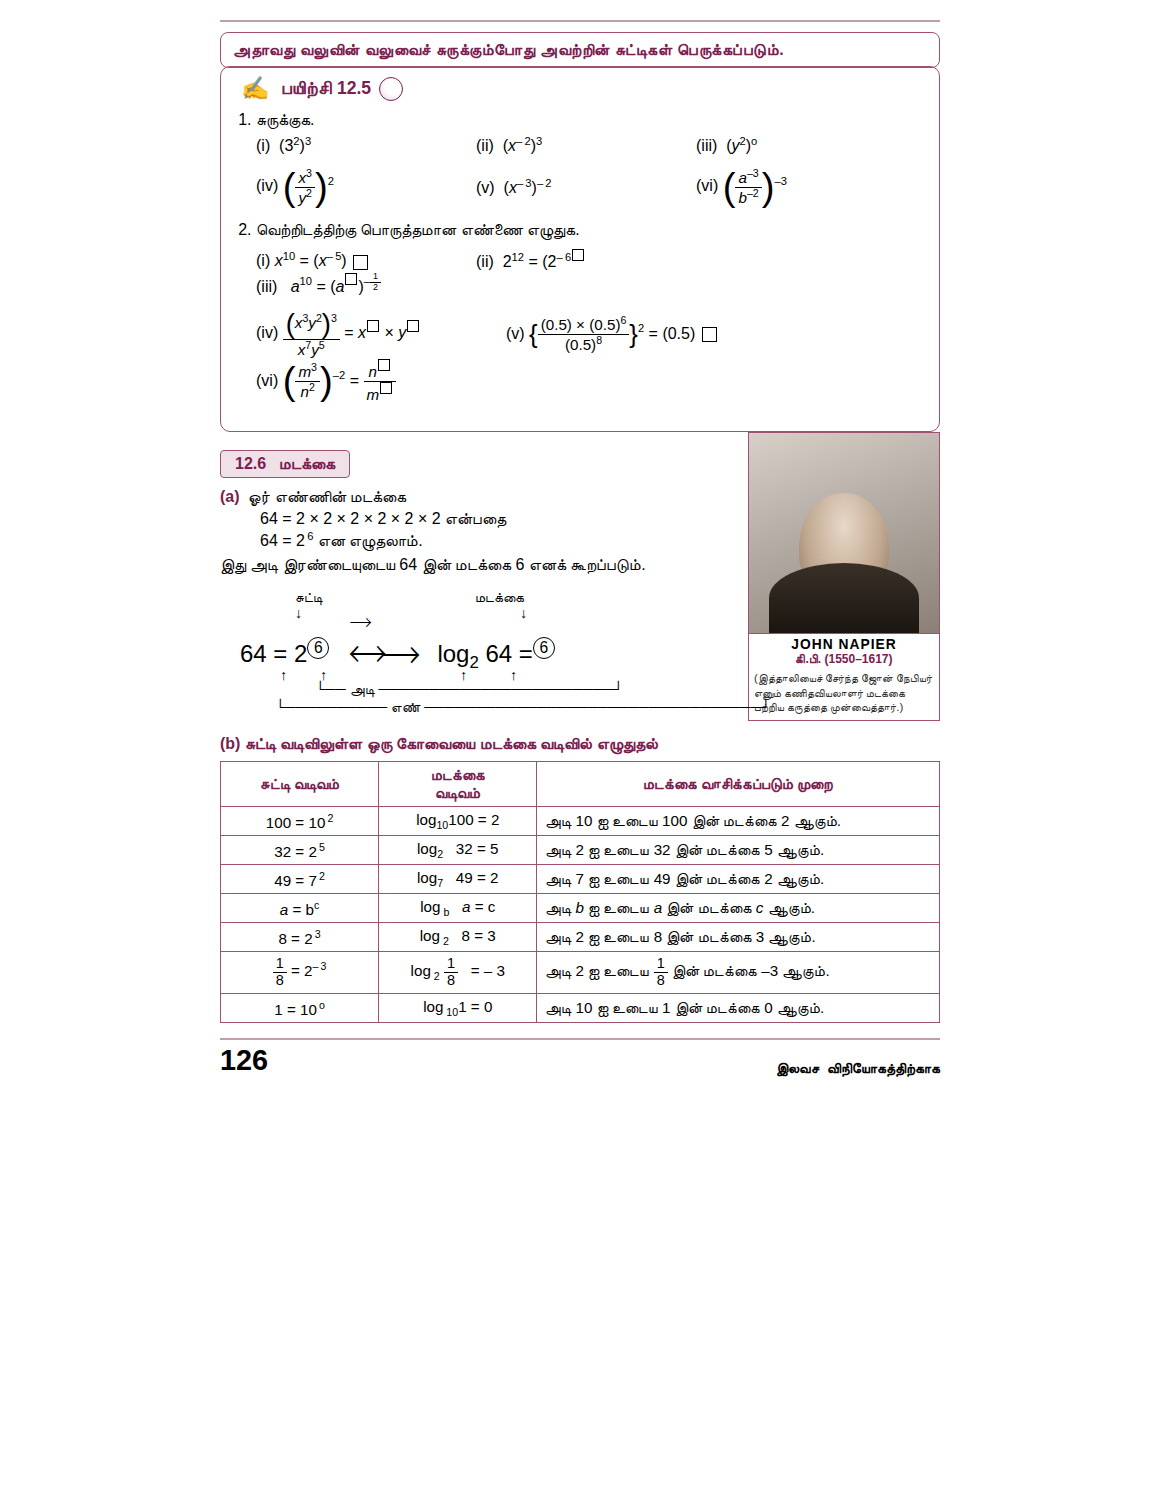அதாவது வலுவின் வலுவைச் சுருக்கும்போது அவற்றின் சுட்டிகள் பெருக்கப்படும்.
பயிற்சி 12.5
சுருக்குக.
(i) (32)3
(ii) (x– 2)3
(iii) (y 2)o
(iv) (x 3 y 2) 2
(v) (x– 3)– 2
(vi) (a–3 b–2)–3
வெற்றிடத்திற்கு பொருத்தமான எண்ணை எழுதுக.
(i) x 10 = (x– 5)
(ii) 212 = (2– 6
(iii) a 10 = (a )–12
(iv) (x 3 y 2) 3 x 7 y 5 = x × y
(v) {(0.5) × (0.5)6(0.5)8}2 = (0.5)
(vi) (m 3 n 2)–2 = nm
12.6 மடக்கை
JOHN NAPIER
கி.பி. (1550–1617)
(இத்தாலியைச் சேர்ந்த ஜோன் நேபியர் எனும் கணிதவியலாளர் மடக்கை பற்றிய கருத்தை முன்வைத்தார்.)
(a) ஓர் எண்ணின் மடக்கை
64 = 2 × 2 × 2 × 2 × 2 × 2 என்பதை
64 = 2 6 என எழுதலாம்.
இது அடி இரண்டையுடைய 64 இன் மடக்கை 6 எனக் கூறப்படும்.
சுட்டி ↓ மடக்கை ↓ ⟶
64 = 26 ⟷⟶ log2 64 =6
↑ ↑ ↑ ↑ └── அடி ───────────────────────┘ └────────── எண் ─────────────────────────────────┘
(b) சுட்டி வடிவிலுள்ள ஒரு கோவையை மடக்கை வடிவில் எழுதுதல்
| சுட்டி வடிவம் | மடக்கை வடிவம் | மடக்கை வாசிக்கப்படும் முறை |
| --- | --- | --- |
| 100 = 10 2 | log 10 100 = 2 | அடி 10 ஐ உடைய 100 இன் மடக்கை 2 ஆகும். |
| 32 = 2 5 | log 2 32 = 5 | அடி 2 ஐ உடைய 32 இன் மடக்கை 5 ஆகும். |
| 49 = 7 2 | log 7 49 = 2 | அடி 7 ஐ உடைய 49 இன் மடக்கை 2 ஆகும். |
| a = b c | log b a = c | அடி b ஐ உடைய a இன் மடக்கை c ஆகும். |
| 8 = 2 3 | log 2 8 = 3 | அடி 2 ஐ உடைய 8 இன் மடக்கை 3 ஆகும். |
| 1 8 = 2 – 3 | log 2 1 8 = – 3 | அடி 2 ஐ உடைய 1 8 இன் மடக்கை –3 ஆகும். |
| 1 = 10 o | log 10 1 = 0 | அடி 10 ஐ உடைய 1 இன் மடக்கை 0 ஆகும். |
126
இலவச விநியோகத்திற்காக